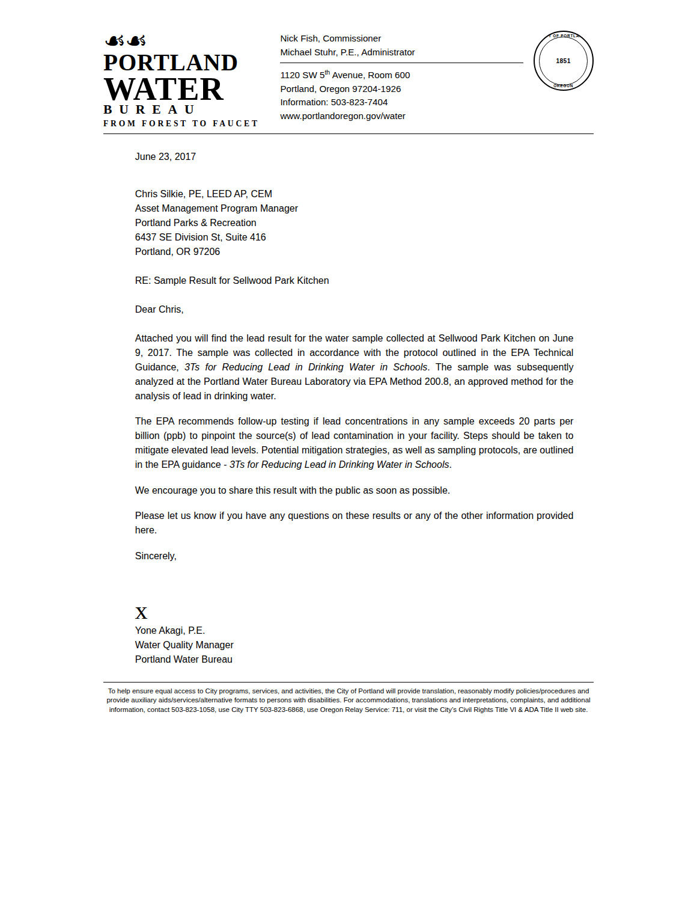☙☙
PORTLAND
WATER
BUREAU
FROM FOREST TO FAUCET
Nick Fish, Commissioner
Michael Stuhr, P.E., Administrator
1120 SW 5th Avenue, Room 600
Portland, Oregon 97204-1926
Information: 503-823-7404
www.portlandoregon.gov/water
CITY OF PORTLAND
1851
OREGON
June 23, 2017
Chris Silkie, PE, LEED AP, CEM
Asset Management Program Manager
Portland Parks & Recreation
6437 SE Division St, Suite 416
Portland, OR 97206
RE: Sample Result for Sellwood Park Kitchen
Dear Chris,
Attached you will find the lead result for the water sample collected at Sellwood Park Kitchen on June 9, 2017. The sample was collected in accordance with the protocol outlined in the EPA Technical Guidance, 3Ts for Reducing Lead in Drinking Water in Schools. The sample was subsequently analyzed at the Portland Water Bureau Laboratory via EPA Method 200.8, an approved method for the analysis of lead in drinking water.
The EPA recommends follow-up testing if lead concentrations in any sample exceeds 20 parts per billion (ppb) to pinpoint the source(s) of lead contamination in your facility. Steps should be taken to mitigate elevated lead levels. Potential mitigation strategies, as well as sampling protocols, are outlined in the EPA guidance - 3Ts for Reducing Lead in Drinking Water in Schools.
We encourage you to share this result with the public as soon as possible.
Please let us know if you have any questions on these results or any of the other information provided here.
Sincerely,
x   
Yone Akagi, P.E.
Water Quality Manager
Portland Water Bureau
To help ensure equal access to City programs, services, and activities, the City of Portland will provide translation, reasonably modify policies/procedures and provide auxiliary aids/services/alternative formats to persons with disabilities. For accommodations, translations and interpretations, complaints, and additional information, contact 503-823-1058, use City TTY 503-823-6868, use Oregon Relay Service: 711, or visit the City’s Civil Rights Title VI & ADA Title II web site.